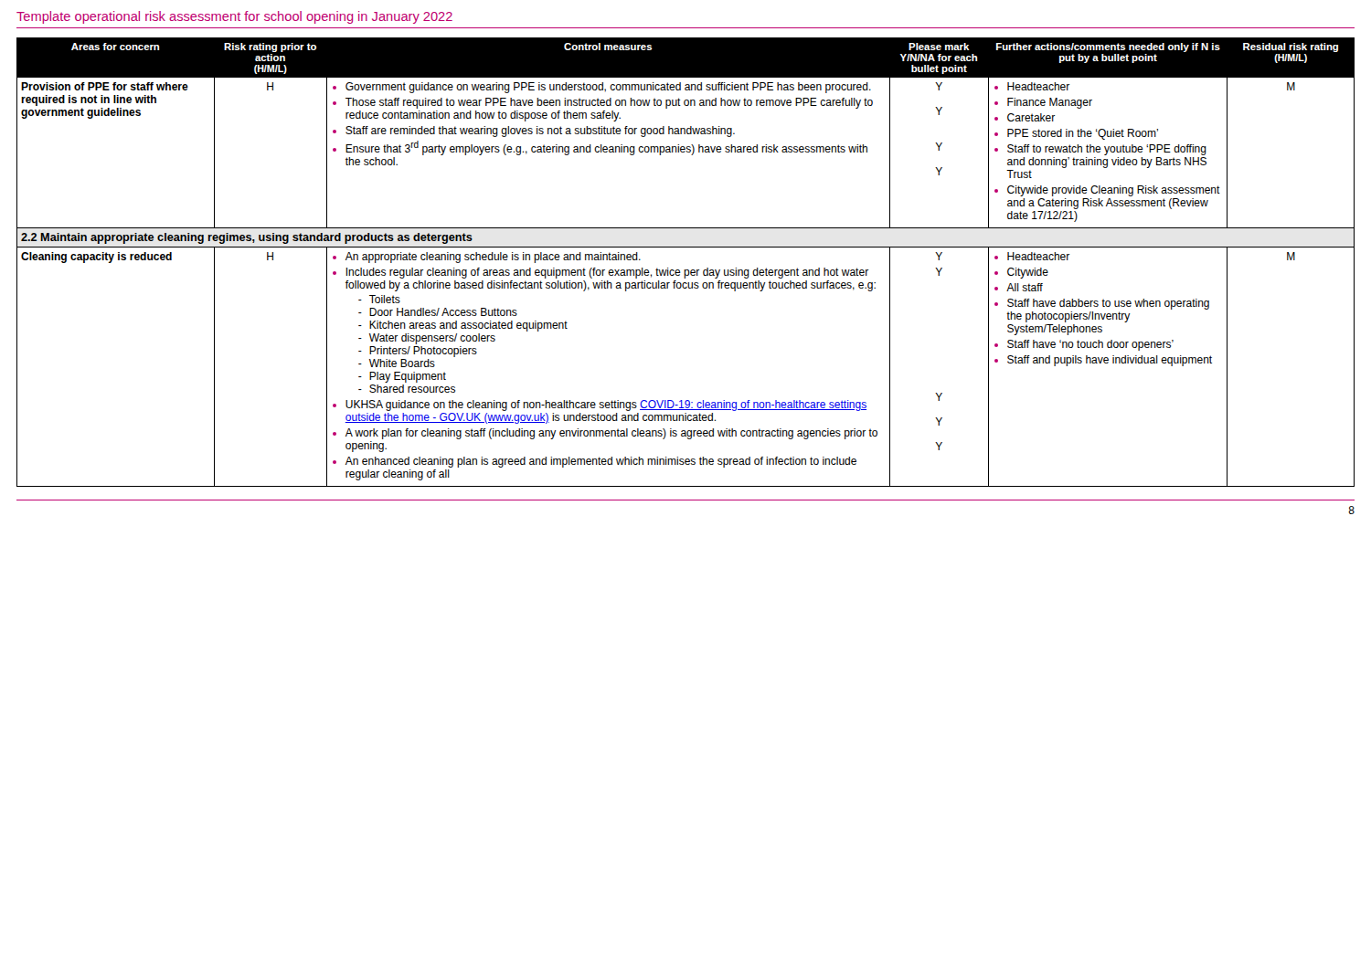Template operational risk assessment for school opening in January 2022
| Areas for concern | Risk rating prior to action (H/M/L) | Control measures | Please mark Y/N/NA for each bullet point | Further actions/comments needed only if N is put by a bullet point | Residual risk rating (H/M/L) |
| --- | --- | --- | --- | --- | --- |
| Provision of PPE for staff where required is not in line with government guidelines | H | Government guidance on wearing PPE is understood, communicated and sufficient PPE has been procured. Those staff required to wear PPE have been instructed on how to put on and how to remove PPE carefully to reduce contamination and how to dispose of them safely. Staff are reminded that wearing gloves is not a substitute for good handwashing. Ensure that 3 rd party employers (e.g., catering and cleaning companies) have shared risk assessments with the school. | Y Y Y Y | Headteacher Finance Manager Caretaker PPE stored in the ‘Quiet Room’ Staff to rewatch the youtube ‘PPE doffing and donning’ training video by Barts NHS Trust Citywide provide Cleaning Risk assessment and a Catering Risk Assessment (Review date 17/12/21) | M |
| 2.2 Maintain appropriate cleaning regimes, using standard products as detergents |
| Cleaning capacity is reduced | H | An appropriate cleaning schedule is in place and maintained. Includes regular cleaning of areas and equipment (for example, twice per day using detergent and hot water followed by a chlorine based disinfectant solution), with a particular focus on frequently touched surfaces, e.g: Toilets Door Handles/ Access Buttons Kitchen areas and associated equipment Water dispensers/ coolers Printers/ Photocopiers White Boards Play Equipment Shared resources UKHSA guidance on the cleaning of non-healthcare settings COVID-19: cleaning of non-healthcare settings outside the home - GOV.UK (www.gov.uk) is understood and communicated. A work plan for cleaning staff (including any environmental cleans) is agreed with contracting agencies prior to opening. An enhanced cleaning plan is agreed and implemented which minimises the spread of infection to include regular cleaning of all | Y Y Y Y Y | Headteacher Citywide All staff Staff have dabbers to use when operating the photocopiers/Inventry System/Telephones Staff have ‘no touch door openers’ Staff and pupils have individual equipment | M |
8